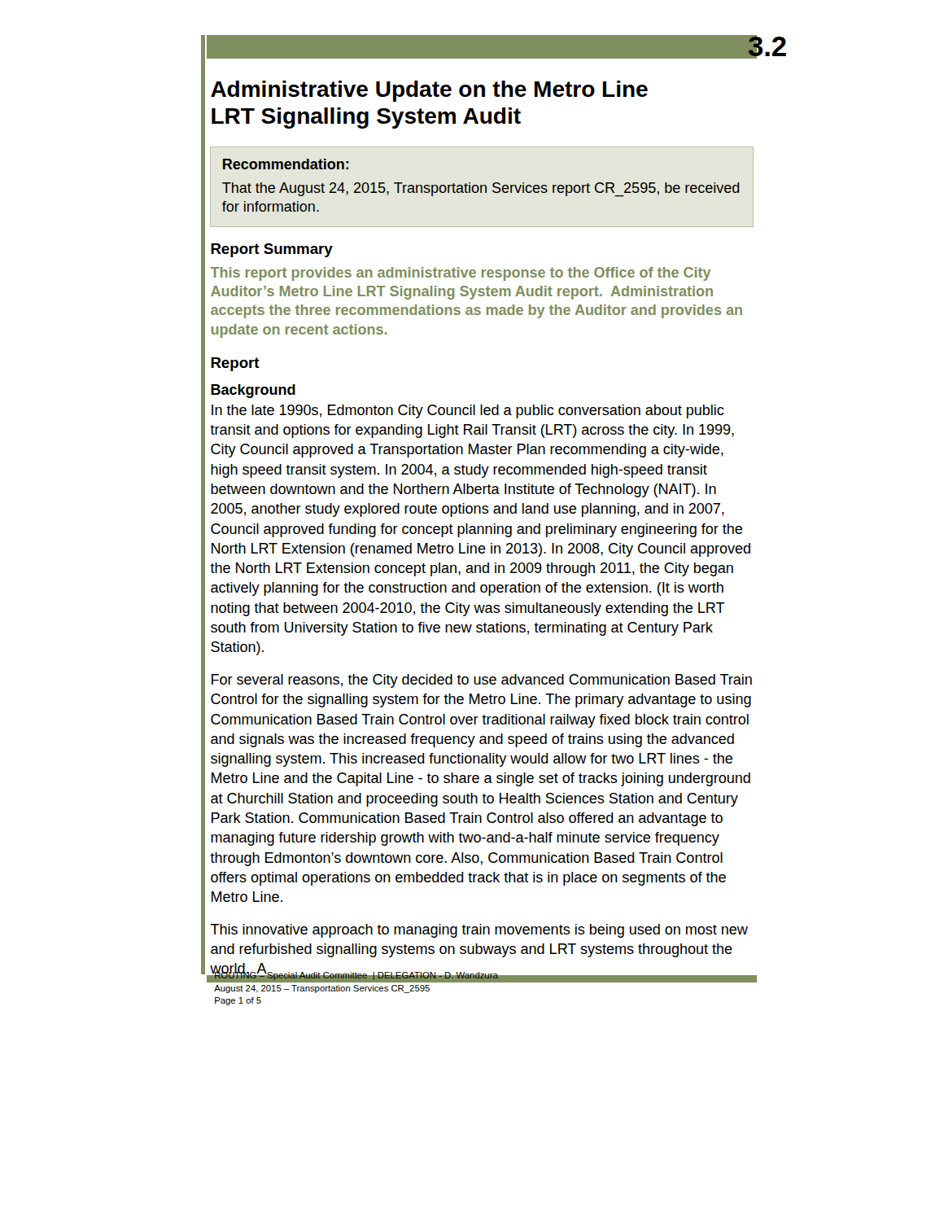3.2
Administrative Update on the Metro Line LRT Signalling System Audit
Recommendation:
That the August 24, 2015, Transportation Services report CR_2595, be received for information.
Report Summary
This report provides an administrative response to the Office of the City Auditor’s Metro Line LRT Signaling System Audit report. Administration accepts the three recommendations as made by the Auditor and provides an update on recent actions.
Report
Background
In the late 1990s, Edmonton City Council led a public conversation about public transit and options for expanding Light Rail Transit (LRT) across the city. In 1999, City Council approved a Transportation Master Plan recommending a city-wide, high speed transit system. In 2004, a study recommended high-speed transit between downtown and the Northern Alberta Institute of Technology (NAIT). In 2005, another study explored route options and land use planning, and in 2007, Council approved funding for concept planning and preliminary engineering for the North LRT Extension (renamed Metro Line in 2013). In 2008, City Council approved the North LRT Extension concept plan, and in 2009 through 2011, the City began actively planning for the construction and operation of the extension. (It is worth noting that between 2004-2010, the City was simultaneously extending the LRT south from University Station to five new stations, terminating at Century Park Station).
For several reasons, the City decided to use advanced Communication Based Train Control for the signalling system for the Metro Line. The primary advantage to using Communication Based Train Control over traditional railway fixed block train control and signals was the increased frequency and speed of trains using the advanced signalling system. This increased functionality would allow for two LRT lines - the Metro Line and the Capital Line - to share a single set of tracks joining underground at Churchill Station and proceeding south to Health Sciences Station and Century Park Station. Communication Based Train Control also offered an advantage to managing future ridership growth with two-and-a-half minute service frequency through Edmonton’s downtown core. Also, Communication Based Train Control offers optimal operations on embedded track that is in place on segments of the Metro Line.
This innovative approach to managing train movements is being used on most new and refurbished signalling systems on subways and LRT systems throughout the world. A
ROUTING – Special Audit Committee | DELEGATION - D. Wandzura
August 24, 2015 – Transportation Services CR_2595
Page 1 of 5